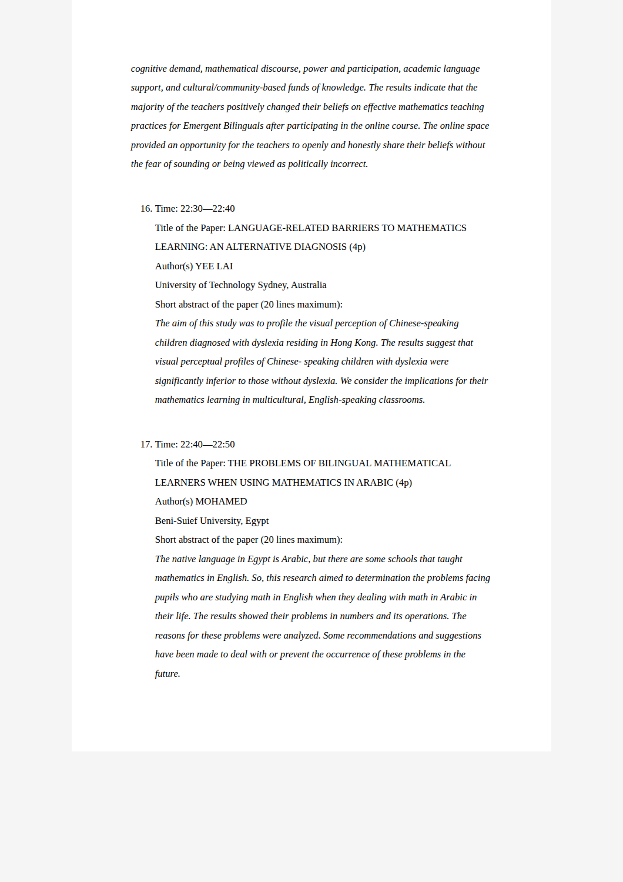cognitive demand, mathematical discourse, power and participation, academic language support, and cultural/community-based funds of knowledge. The results indicate that the majority of the teachers positively changed their beliefs on effective mathematics teaching practices for Emergent Bilinguals after participating in the online course. The online space provided an opportunity for the teachers to openly and honestly share their beliefs without the fear of sounding or being viewed as politically incorrect.
Time: 22:30—22:40
Title of the Paper: LANGUAGE-RELATED BARRIERS TO MATHEMATICS LEARNING: AN ALTERNATIVE DIAGNOSIS (4p)
Author(s) YEE LAI
University of Technology Sydney, Australia
Short abstract of the paper (20 lines maximum):
The aim of this study was to profile the visual perception of Chinese-speaking children diagnosed with dyslexia residing in Hong Kong. The results suggest that visual perceptual profiles of Chinese- speaking children with dyslexia were significantly inferior to those without dyslexia. We consider the implications for their mathematics learning in multicultural, English-speaking classrooms.
Time: 22:40—22:50
Title of the Paper: THE PROBLEMS OF BILINGUAL MATHEMATICAL LEARNERS WHEN USING MATHEMATICS IN ARABIC (4p)
Author(s) MOHAMED
Beni-Suief University, Egypt
Short abstract of the paper (20 lines maximum):
The native language in Egypt is Arabic, but there are some schools that taught mathematics in English. So, this research aimed to determination the problems facing pupils who are studying math in English when they dealing with math in Arabic in their life. The results showed their problems in numbers and its operations. The reasons for these problems were analyzed. Some recommendations and suggestions have been made to deal with or prevent the occurrence of these problems in the future.